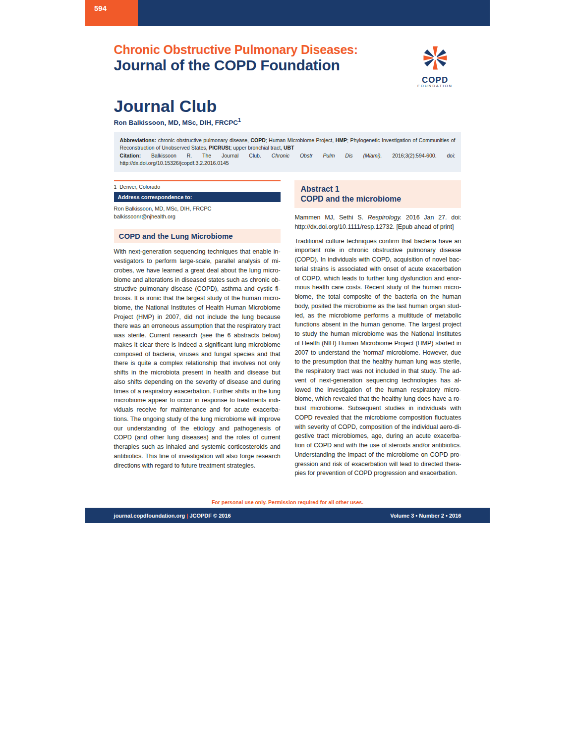594
Chronic Obstructive Pulmonary Diseases:
Journal of the COPD Foundation
COPD
FOUNDATION
Journal Club
Ron Balkissoon, MD, MSc, DIH, FRCPC1
Abbreviations: chronic obstructive pulmonary disease, COPD; Human Microbiome Project, HMP; Phylogenetic Investigation of Communities of Reconstruction of Unobserved States, PICRUSt; upper bronchial tract, UBT
Citation: Balkissoon R. The Journal Club. Chronic Obstr Pulm Dis (Miami). 2016;3(2):594-600. doi: http://dx.doi.org/10.15326/jcopdf.3.2.2016.0145
1 Denver, Colorado
Address correspondence to:
Ron Balkissoon, MD, MSc, DIH, FRCPC
balkissoonr@njhealth.org
COPD and the Lung Microbiome
With next-generation sequencing techniques that enable investigators to perform large-scale, parallel analysis of microbes, we have learned a great deal about the lung microbiome and alterations in diseased states such as chronic obstructive pulmonary disease (COPD), asthma and cystic fibrosis. It is ironic that the largest study of the human microbiome, the National Institutes of Health Human Microbiome Project (HMP) in 2007, did not include the lung because there was an erroneous assumption that the respiratory tract was sterile. Current research (see the 6 abstracts below) makes it clear there is indeed a significant lung microbiome composed of bacteria, viruses and fungal species and that there is quite a complex relationship that involves not only shifts in the microbiota present in health and disease but also shifts depending on the severity of disease and during times of a respiratory exacerbation. Further shifts in the lung microbiome appear to occur in response to treatments individuals receive for maintenance and for acute exacerbations. The ongoing study of the lung microbiome will improve our understanding of the etiology and pathogenesis of COPD (and other lung diseases) and the roles of current therapies such as inhaled and systemic corticosteroids and antibiotics. This line of investigation will also forge research directions with regard to future treatment strategies.
Abstract 1
COPD and the microbiome
Mammen MJ, Sethi S. Respirology. 2016 Jan 27. doi: http://dx.doi.org/10.1111/resp.12732. [Epub ahead of print]
Traditional culture techniques confirm that bacteria have an important role in chronic obstructive pulmonary disease (COPD). In individuals with COPD, acquisition of novel bacterial strains is associated with onset of acute exacerbation of COPD, which leads to further lung dysfunction and enormous health care costs. Recent study of the human microbiome, the total composite of the bacteria on the human body, posited the microbiome as the last human organ studied, as the microbiome performs a multitude of metabolic functions absent in the human genome. The largest project to study the human microbiome was the National Institutes of Health (NIH) Human Microbiome Project (HMP) started in 2007 to understand the 'normal' microbiome. However, due to the presumption that the healthy human lung was sterile, the respiratory tract was not included in that study. The advent of next-generation sequencing technologies has allowed the investigation of the human respiratory microbiome, which revealed that the healthy lung does have a robust microbiome. Subsequent studies in individuals with COPD revealed that the microbiome composition fluctuates with severity of COPD, composition of the individual aero-digestive tract microbiomes, age, during an acute exacerbation of COPD and with the use of steroids and/or antibiotics. Understanding the impact of the microbiome on COPD progression and risk of exacerbation will lead to directed therapies for prevention of COPD progression and exacerbation.
For personal use only. Permission required for all other uses.
journal.copdfoundation.org | JCOPDF © 2016
Volume 3 • Number 2 • 2016